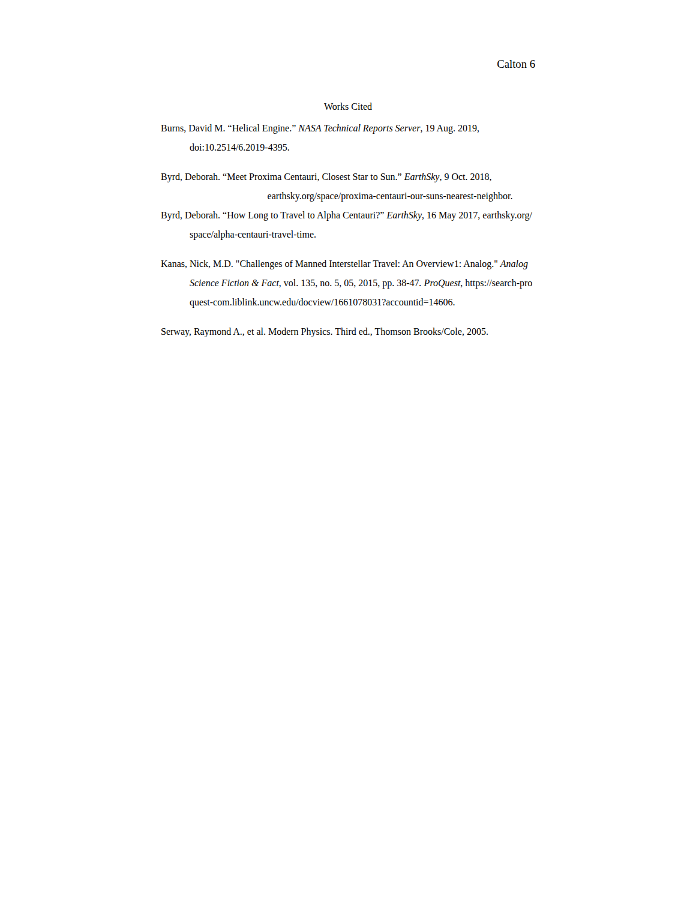Calton 6
Works Cited
Burns, David M. “Helical Engine.” NASA Technical Reports Server, 19 Aug. 2019, doi:10.2514/6.2019-4395.
Byrd, Deborah. “Meet Proxima Centauri, Closest Star to Sun.” EarthSky, 9 Oct. 2018, earthsky.org/space/proxima-centauri-our-suns-nearest-neighbor.
Byrd, Deborah. “How Long to Travel to Alpha Centauri?” EarthSky, 16 May 2017, earthsky.org/space/alpha-centauri-travel-time.
Kanas, Nick, M.D. "Challenges of Manned Interstellar Travel: An Overview1: Analog." Analog Science Fiction & Fact, vol. 135, no. 5, 05, 2015, pp. 38-47. ProQuest, https://search-proquest-com.liblink.uncw.edu/docview/1661078031?accountid=14606.
Serway, Raymond A., et al. Modern Physics. Third ed., Thomson Brooks/Cole, 2005.